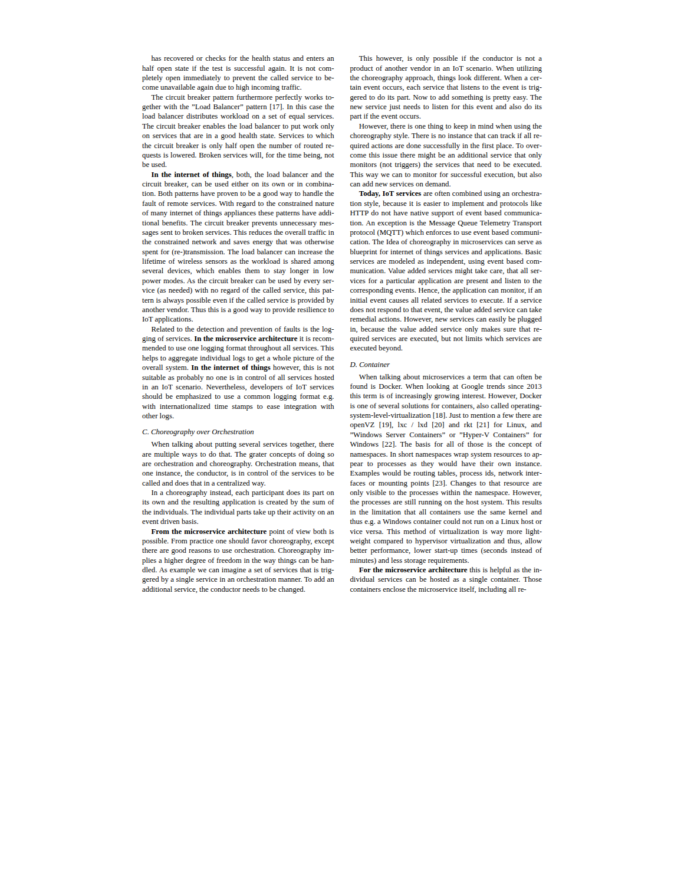has recovered or checks for the health status and enters an half open state if the test is successful again. It is not completely open immediately to prevent the called service to become unavailable again due to high incoming traffic.
The circuit breaker pattern furthermore perfectly works together with the ”Load Balancer” pattern [17]. In this case the load balancer distributes workload on a set of equal services. The circuit breaker enables the load balancer to put work only on services that are in a good health state. Services to which the circuit breaker is only half open the number of routed requests is lowered. Broken services will, for the time being, not be used.
In the internet of things, both, the load balancer and the circuit breaker, can be used either on its own or in combination. Both patterns have proven to be a good way to handle the fault of remote services. With regard to the constrained nature of many internet of things appliances these patterns have additional benefits. The circuit breaker prevents unnecessary messages sent to broken services. This reduces the overall traffic in the constrained network and saves energy that was otherwise spent for (re-)transmission. The load balancer can increase the lifetime of wireless sensors as the workload is shared among several devices, which enables them to stay longer in low power modes. As the circuit breaker can be used by every service (as needed) with no regard of the called service, this pattern is always possible even if the called service is provided by another vendor. Thus this is a good way to provide resilience to IoT applications.
Related to the detection and prevention of faults is the logging of services. In the microservice architecture it is recommended to use one logging format throughout all services. This helps to aggregate individual logs to get a whole picture of the overall system. In the internet of things however, this is not suitable as probably no one is in control of all services hosted in an IoT scenario. Nevertheless, developers of IoT services should be emphasized to use a common logging format e.g. with internationalized time stamps to ease integration with other logs.
C. Choreography over Orchestration
When talking about putting several services together, there are multiple ways to do that. The grater concepts of doing so are orchestration and choreography. Orchestration means, that one instance, the conductor, is in control of the services to be called and does that in a centralized way.
In a choreography instead, each participant does its part on its own and the resulting application is created by the sum of the individuals. The individual parts take up their activity on an event driven basis.
From the microservice architecture point of view both is possible. From practice one should favor choreography, except there are good reasons to use orchestration. Choreography implies a higher degree of freedom in the way things can be handled. As example we can imagine a set of services that is triggered by a single service in an orchestration manner. To add an additional service, the conductor needs to be changed.
This however, is only possible if the conductor is not a product of another vendor in an IoT scenario. When utilizing the choreography approach, things look different. When a certain event occurs, each service that listens to the event is triggered to do its part. Now to add something is pretty easy. The new service just needs to listen for this event and also do its part if the event occurs.
However, there is one thing to keep in mind when using the choreography style. There is no instance that can track if all required actions are done successfully in the first place. To overcome this issue there might be an additional service that only monitors (not triggers) the services that need to be executed. This way we can to monitor for successful execution, but also can add new services on demand.
Today, IoT services are often combined using an orchestration style, because it is easier to implement and protocols like HTTP do not have native support of event based communication. An exception is the Message Queue Telemetry Transport protocol (MQTT) which enforces to use event based communication. The Idea of choreography in microservices can serve as blueprint for internet of things services and applications. Basic services are modeled as independent, using event based communication. Value added services might take care, that all services for a particular application are present and listen to the corresponding events. Hence, the application can monitor, if an initial event causes all related services to execute. If a service does not respond to that event, the value added service can take remedial actions. However, new services can easily be plugged in, because the value added service only makes sure that required services are executed, but not limits which services are executed beyond.
D. Container
When talking about microservices a term that can often be found is Docker. When looking at Google trends since 2013 this term is of increasingly growing interest. However, Docker is one of several solutions for containers, also called operating-system-level-virtualization [18]. Just to mention a few there are openVZ [19], lxc / lxd [20] and rkt [21] for Linux, and ”Windows Server Containers” or ”Hyper-V Containers” for Windows [22]. The basis for all of those is the concept of namespaces. In short namespaces wrap system resources to appear to processes as they would have their own instance. Examples would be routing tables, process ids, network interfaces or mounting points [23]. Changes to that resource are only visible to the processes within the namespace. However, the processes are still running on the host system. This results in the limitation that all containers use the same kernel and thus e.g. a Windows container could not run on a Linux host or vice versa. This method of virtualization is way more lightweight compared to hypervisor virtualization and thus, allow better performance, lower start-up times (seconds instead of minutes) and less storage requirements.
For the microservice architecture this is helpful as the individual services can be hosted as a single container. Those containers enclose the microservice itself, including all re-